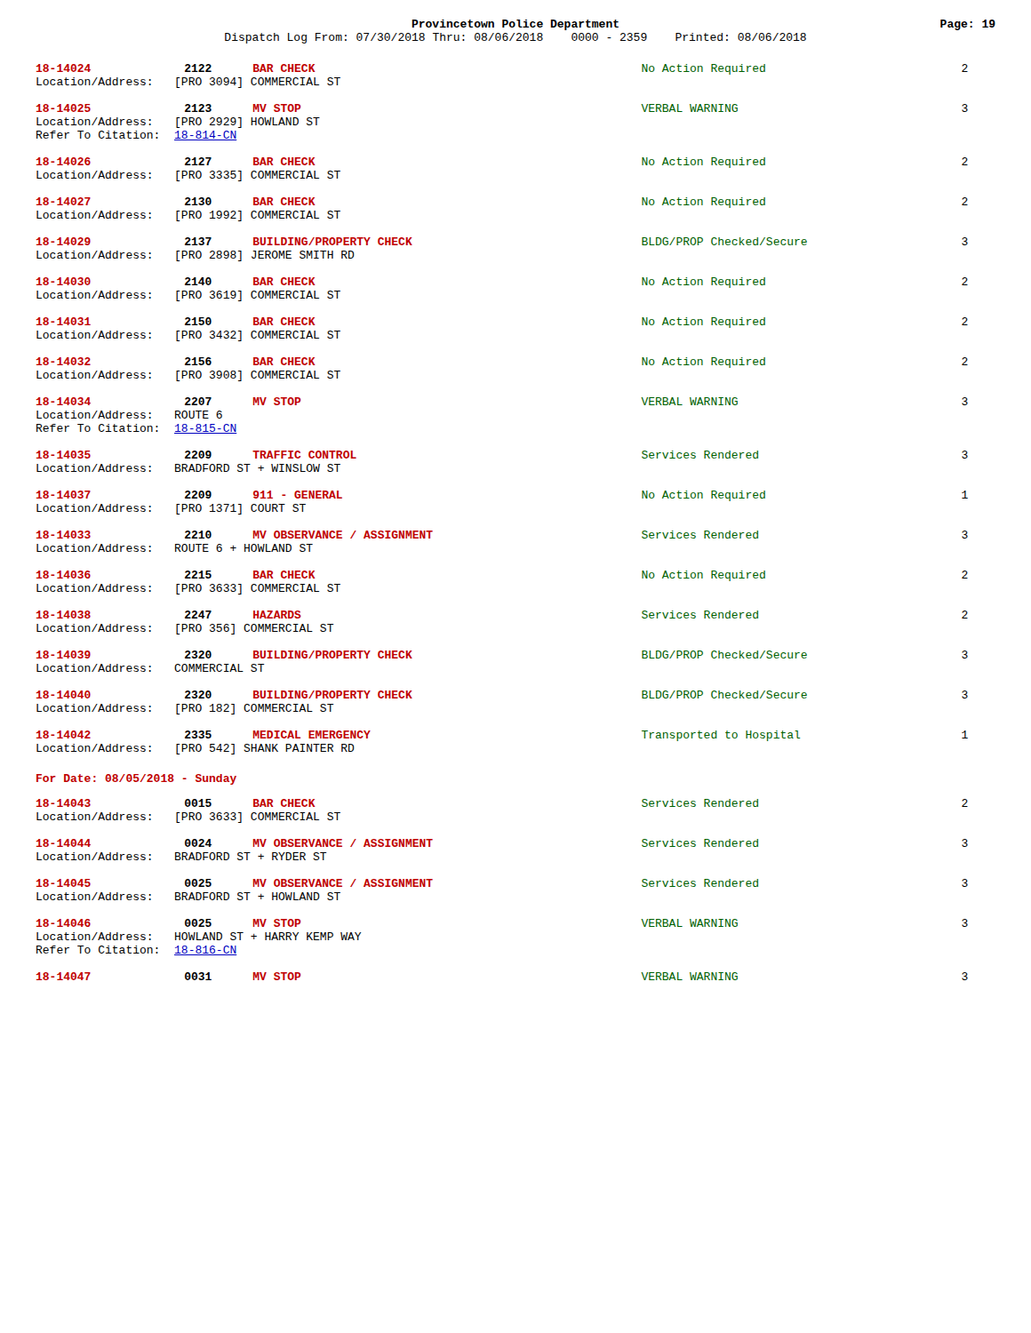Provincetown Police Department Page: 19
Dispatch Log From: 07/30/2018 Thru: 08/06/2018 0000 - 2359 Printed: 08/06/2018
| 18-14024 | 2122 | BAR CHECK | No Action Required | 2 |
| Location/Address: [PRO 3094] COMMERCIAL ST |
| 18-14025 | 2123 | MV STOP | VERBAL WARNING | 3 |
| Location/Address: [PRO 2929] HOWLAND ST |
| Refer To Citation: 18-814-CN |
| 18-14026 | 2127 | BAR CHECK | No Action Required | 2 |
| Location/Address: [PRO 3335] COMMERCIAL ST |
| 18-14027 | 2130 | BAR CHECK | No Action Required | 2 |
| Location/Address: [PRO 1992] COMMERCIAL ST |
| 18-14029 | 2137 | BUILDING/PROPERTY CHECK | BLDG/PROP Checked/Secure | 3 |
| Location/Address: [PRO 2898] JEROME SMITH RD |
| 18-14030 | 2140 | BAR CHECK | No Action Required | 2 |
| Location/Address: [PRO 3619] COMMERCIAL ST |
| 18-14031 | 2150 | BAR CHECK | No Action Required | 2 |
| Location/Address: [PRO 3432] COMMERCIAL ST |
| 18-14032 | 2156 | BAR CHECK | No Action Required | 2 |
| Location/Address: [PRO 3908] COMMERCIAL ST |
| 18-14034 | 2207 | MV STOP | VERBAL WARNING | 3 |
| Location/Address: ROUTE 6 |
| Refer To Citation: 18-815-CN |
| 18-14035 | 2209 | TRAFFIC CONTROL | Services Rendered | 3 |
| Location/Address: BRADFORD ST + WINSLOW ST |
| 18-14037 | 2209 | 911 - GENERAL | No Action Required | 1 |
| Location/Address: [PRO 1371] COURT ST |
| 18-14033 | 2210 | MV OBSERVANCE / ASSIGNMENT | Services Rendered | 3 |
| Location/Address: ROUTE 6 + HOWLAND ST |
| 18-14036 | 2215 | BAR CHECK | No Action Required | 2 |
| Location/Address: [PRO 3633] COMMERCIAL ST |
| 18-14038 | 2247 | HAZARDS | Services Rendered | 2 |
| Location/Address: [PRO 356] COMMERCIAL ST |
| 18-14039 | 2320 | BUILDING/PROPERTY CHECK | BLDG/PROP Checked/Secure | 3 |
| Location/Address: COMMERCIAL ST |
| 18-14040 | 2320 | BUILDING/PROPERTY CHECK | BLDG/PROP Checked/Secure | 3 |
| Location/Address: [PRO 182] COMMERCIAL ST |
| 18-14042 | 2335 | MEDICAL EMERGENCY | Transported to Hospital | 1 |
| Location/Address: [PRO 542] SHANK PAINTER RD |
For Date: 08/05/2018 - Sunday
| 18-14043 | 0015 | BAR CHECK | Services Rendered | 2 |
| Location/Address: [PRO 3633] COMMERCIAL ST |
| 18-14044 | 0024 | MV OBSERVANCE / ASSIGNMENT | Services Rendered | 3 |
| Location/Address: BRADFORD ST + RYDER ST |
| 18-14045 | 0025 | MV OBSERVANCE / ASSIGNMENT | Services Rendered | 3 |
| Location/Address: BRADFORD ST + HOWLAND ST |
| 18-14046 | 0025 | MV STOP | VERBAL WARNING | 3 |
| Location/Address: HOWLAND ST + HARRY KEMP WAY |
| Refer To Citation: 18-816-CN |
| 18-14047 | 0031 | MV STOP | VERBAL WARNING | 3 |